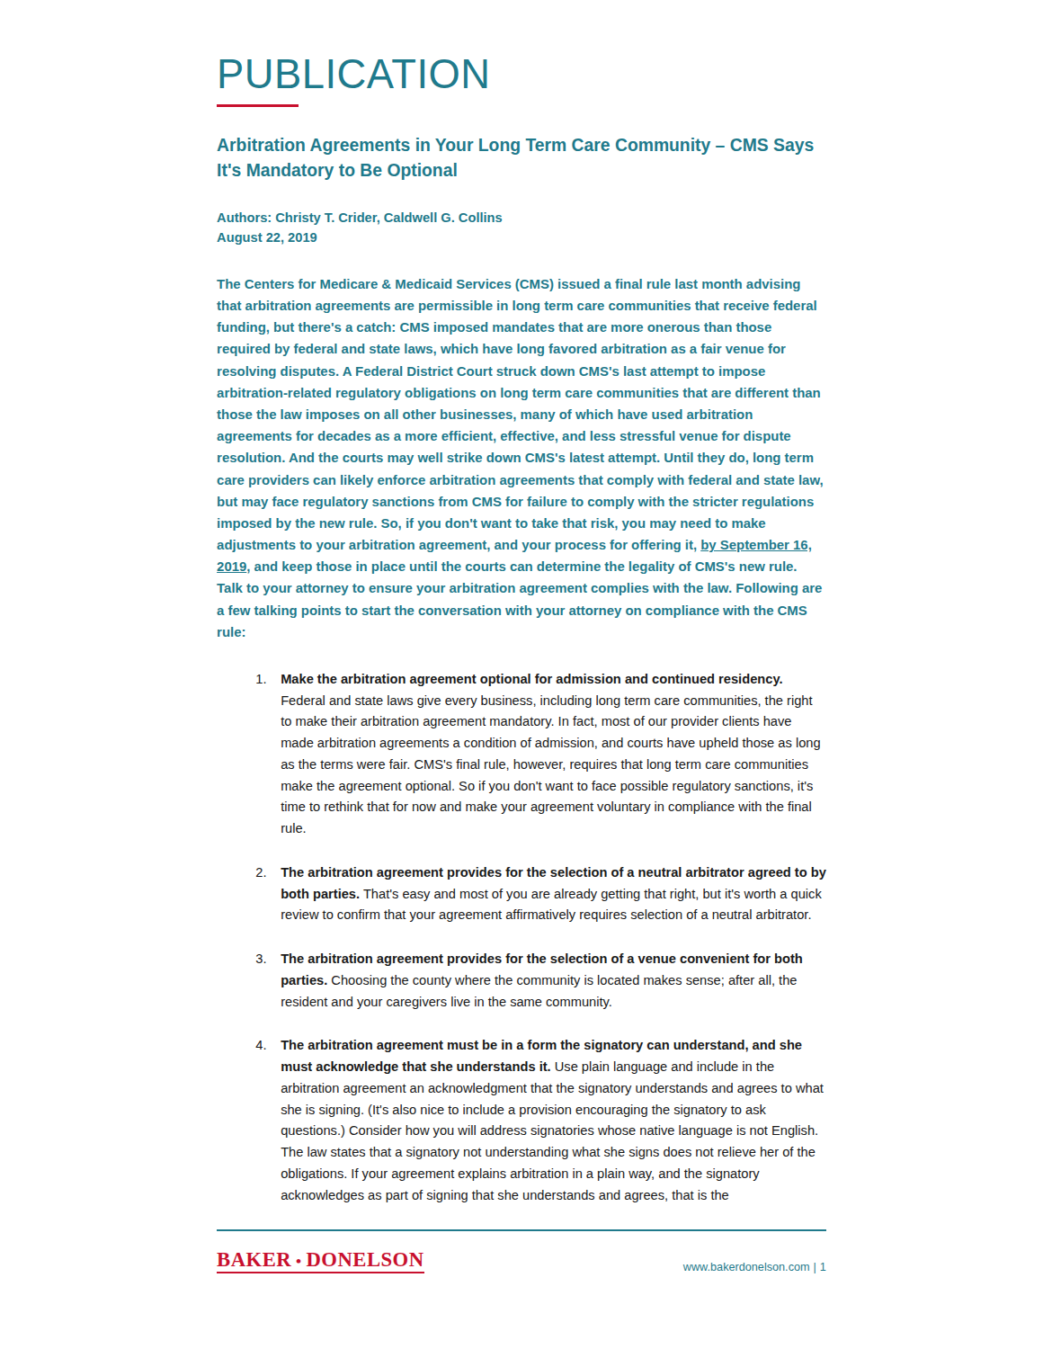PUBLICATION
Arbitration Agreements in Your Long Term Care Community – CMS Says It's Mandatory to Be Optional
Authors: Christy T. Crider, Caldwell G. Collins
August 22, 2019
The Centers for Medicare & Medicaid Services (CMS) issued a final rule last month advising that arbitration agreements are permissible in long term care communities that receive federal funding, but there's a catch: CMS imposed mandates that are more onerous than those required by federal and state laws, which have long favored arbitration as a fair venue for resolving disputes. A Federal District Court struck down CMS's last attempt to impose arbitration-related regulatory obligations on long term care communities that are different than those the law imposes on all other businesses, many of which have used arbitration agreements for decades as a more efficient, effective, and less stressful venue for dispute resolution. And the courts may well strike down CMS's latest attempt. Until they do, long term care providers can likely enforce arbitration agreements that comply with federal and state law, but may face regulatory sanctions from CMS for failure to comply with the stricter regulations imposed by the new rule. So, if you don't want to take that risk, you may need to make adjustments to your arbitration agreement, and your process for offering it, by September 16, 2019, and keep those in place until the courts can determine the legality of CMS's new rule. Talk to your attorney to ensure your arbitration agreement complies with the law. Following are a few talking points to start the conversation with your attorney on compliance with the CMS rule:
Make the arbitration agreement optional for admission and continued residency. Federal and state laws give every business, including long term care communities, the right to make their arbitration agreement mandatory. In fact, most of our provider clients have made arbitration agreements a condition of admission, and courts have upheld those as long as the terms were fair. CMS's final rule, however, requires that long term care communities make the agreement optional. So if you don't want to face possible regulatory sanctions, it's time to rethink that for now and make your agreement voluntary in compliance with the final rule.
The arbitration agreement provides for the selection of a neutral arbitrator agreed to by both parties. That's easy and most of you are already getting that right, but it's worth a quick review to confirm that your agreement affirmatively requires selection of a neutral arbitrator.
The arbitration agreement provides for the selection of a venue convenient for both parties. Choosing the county where the community is located makes sense; after all, the resident and your caregivers live in the same community.
The arbitration agreement must be in a form the signatory can understand, and she must acknowledge that she understands it. Use plain language and include in the arbitration agreement an acknowledgment that the signatory understands and agrees to what she is signing. (It's also nice to include a provision encouraging the signatory to ask questions.) Consider how you will address signatories whose native language is not English. The law states that a signatory not understanding what she signs does not relieve her of the obligations. If your agreement explains arbitration in a plain way, and the signatory acknowledges as part of signing that she understands and agrees, that is the
BAKER • DONELSON
www.bakerdonelson.com|1